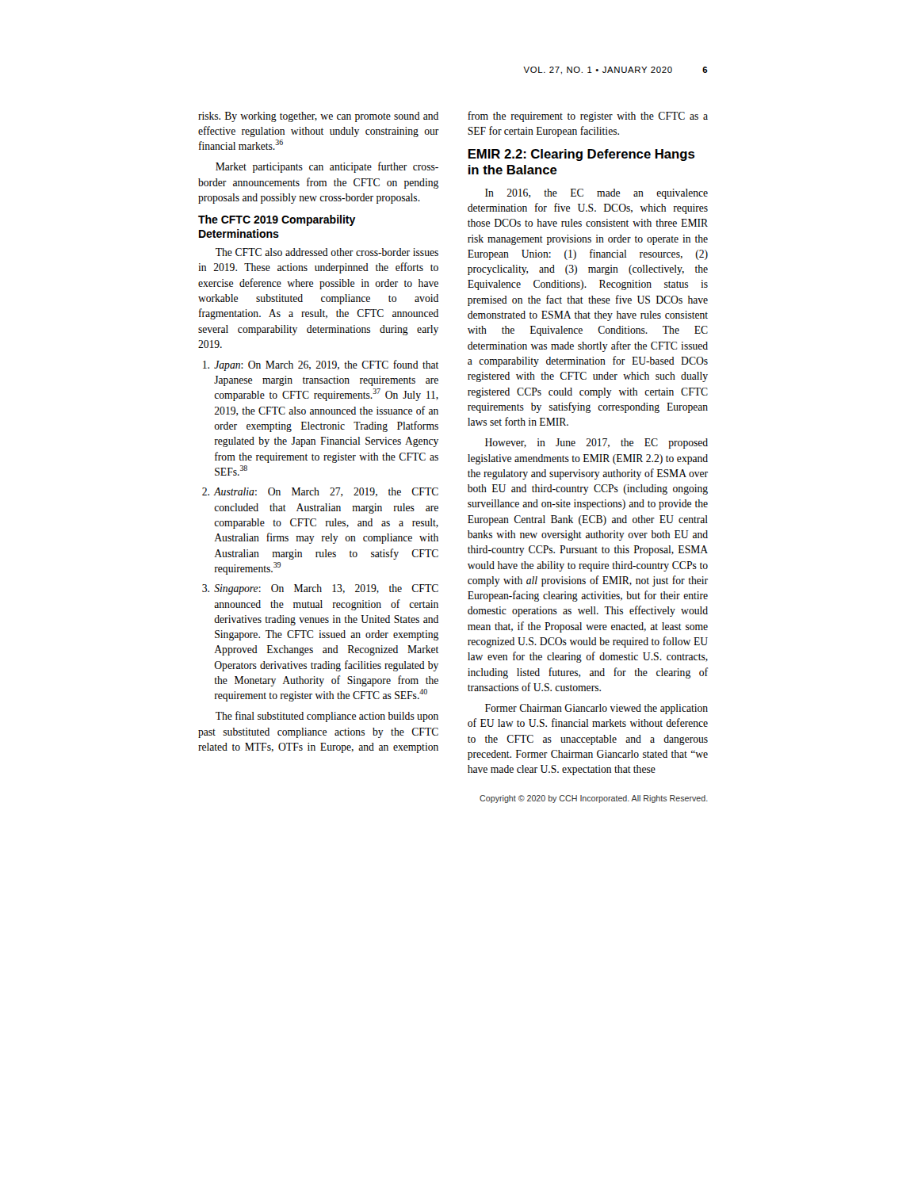VOL. 27, NO. 1 • JANUARY 2020 6
risks. By working together, we can promote sound and effective regulation without unduly constraining our financial markets.36
Market participants can anticipate further cross-border announcements from the CFTC on pending proposals and possibly new cross-border proposals.
The CFTC 2019 Comparability Determinations
The CFTC also addressed other cross-border issues in 2019. These actions underpinned the efforts to exercise deference where possible in order to have workable substituted compliance to avoid fragmentation. As a result, the CFTC announced several comparability determinations during early 2019.
Japan: On March 26, 2019, the CFTC found that Japanese margin transaction requirements are comparable to CFTC requirements.37 On July 11, 2019, the CFTC also announced the issuance of an order exempting Electronic Trading Platforms regulated by the Japan Financial Services Agency from the requirement to register with the CFTC as SEFs.38
Australia: On March 27, 2019, the CFTC concluded that Australian margin rules are comparable to CFTC rules, and as a result, Australian firms may rely on compliance with Australian margin rules to satisfy CFTC requirements.39
Singapore: On March 13, 2019, the CFTC announced the mutual recognition of certain derivatives trading venues in the United States and Singapore. The CFTC issued an order exempting Approved Exchanges and Recognized Market Operators derivatives trading facilities regulated by the Monetary Authority of Singapore from the requirement to register with the CFTC as SEFs.40
The final substituted compliance action builds upon past substituted compliance actions by the CFTC related to MTFs, OTFs in Europe, and an exemption from the requirement to register with the CFTC as a SEF for certain European facilities.
EMIR 2.2: Clearing Deference Hangs in the Balance
In 2016, the EC made an equivalence determination for five U.S. DCOs, which requires those DCOs to have rules consistent with three EMIR risk management provisions in order to operate in the European Union: (1) financial resources, (2) procyclicality, and (3) margin (collectively, the Equivalence Conditions). Recognition status is premised on the fact that these five US DCOs have demonstrated to ESMA that they have rules consistent with the Equivalence Conditions. The EC determination was made shortly after the CFTC issued a comparability determination for EU-based DCOs registered with the CFTC under which such dually registered CCPs could comply with certain CFTC requirements by satisfying corresponding European laws set forth in EMIR.
However, in June 2017, the EC proposed legislative amendments to EMIR (EMIR 2.2) to expand the regulatory and supervisory authority of ESMA over both EU and third-country CCPs (including ongoing surveillance and on-site inspections) and to provide the European Central Bank (ECB) and other EU central banks with new oversight authority over both EU and third-country CCPs. Pursuant to this Proposal, ESMA would have the ability to require third-country CCPs to comply with all provisions of EMIR, not just for their European-facing clearing activities, but for their entire domestic operations as well. This effectively would mean that, if the Proposal were enacted, at least some recognized U.S. DCOs would be required to follow EU law even for the clearing of domestic U.S. contracts, including listed futures, and for the clearing of transactions of U.S. customers.
Former Chairman Giancarlo viewed the application of EU law to U.S. financial markets without deference to the CFTC as unacceptable and a dangerous precedent. Former Chairman Giancarlo stated that “we have made clear U.S. expectation that these
Copyright © 2020 by CCH Incorporated. All Rights Reserved.